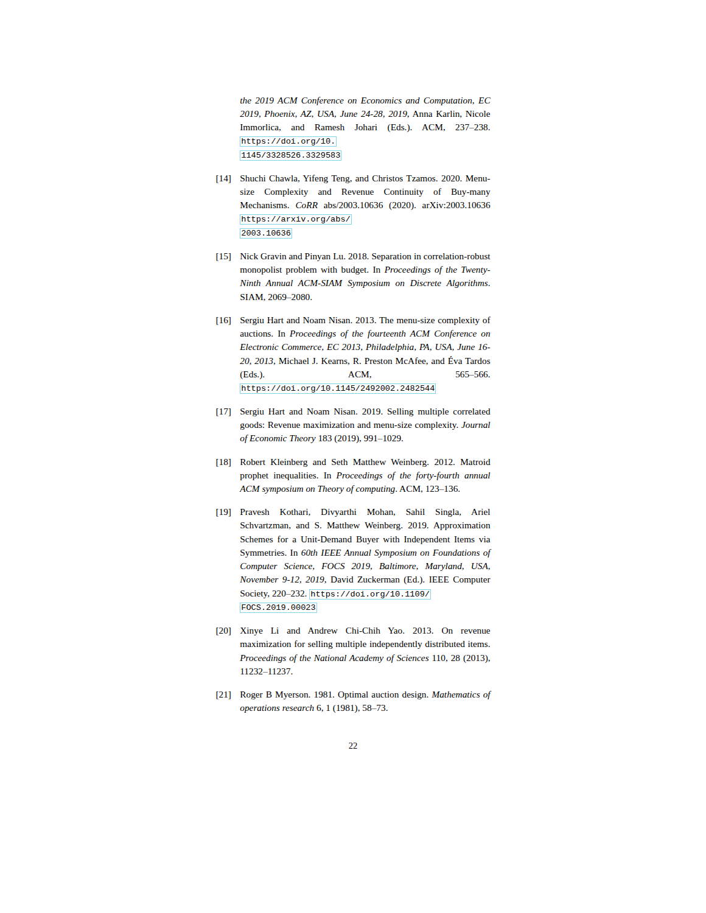the 2019 ACM Conference on Economics and Computation, EC 2019, Phoenix, AZ, USA, June 24-28, 2019, Anna Karlin, Nicole Immorlica, and Ramesh Johari (Eds.). ACM, 237–238. https://doi.org/10.
1145/3328526.3329583
[14] Shuchi Chawla, Yifeng Teng, and Christos Tzamos. 2020. Menu-size Complexity and Revenue Continuity of Buy-many Mechanisms. CoRR abs/2003.10636 (2020). arXiv:2003.10636 https://arxiv.org/abs/
2003.10636
[15] Nick Gravin and Pinyan Lu. 2018. Separation in correlation-robust monopolist problem with budget. In Proceedings of the Twenty-Ninth Annual ACM-SIAM Symposium on Discrete Algorithms. SIAM, 2069–2080.
[16] Sergiu Hart and Noam Nisan. 2013. The menu-size complexity of auctions. In Proceedings of the fourteenth ACM Conference on Electronic Commerce, EC 2013, Philadelphia, PA, USA, June 16-20, 2013, Michael J. Kearns, R. Preston McAfee, and Éva Tardos (Eds.). ACM, 565–566. https://doi.org/10.1145/2492002.2482544
[17] Sergiu Hart and Noam Nisan. 2019. Selling multiple correlated goods: Revenue maximization and menu-size complexity. Journal of Economic Theory 183 (2019), 991–1029.
[18] Robert Kleinberg and Seth Matthew Weinberg. 2012. Matroid prophet inequalities. In Proceedings of the forty-fourth annual ACM symposium on Theory of computing. ACM, 123–136.
[19] Pravesh Kothari, Divyarthi Mohan, Sahil Singla, Ariel Schvartzman, and S. Matthew Weinberg. 2019. Approximation Schemes for a Unit-Demand Buyer with Independent Items via Symmetries. In 60th IEEE Annual Symposium on Foundations of Computer Science, FOCS 2019, Baltimore, Maryland, USA, November 9-12, 2019, David Zuckerman (Ed.). IEEE Computer Society, 220–232. https://doi.org/10.1109/
FOCS.2019.00023
[20] Xinye Li and Andrew Chi-Chih Yao. 2013. On revenue maximization for selling multiple independently distributed items. Proceedings of the National Academy of Sciences 110, 28 (2013), 11232–11237.
[21] Roger B Myerson. 1981. Optimal auction design. Mathematics of operations research 6, 1 (1981), 58–73.
22